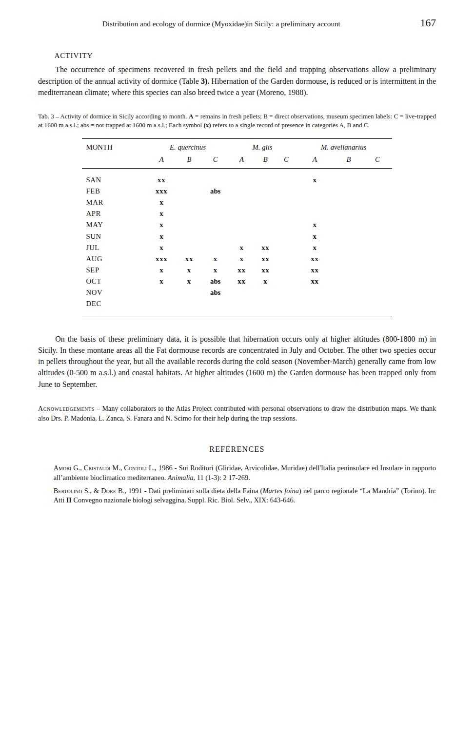Distribution and ecology of dormice (Myoxidae)in Sicily: a preliminary account
167
Activity
The occurrence of specimens recovered in fresh pellets and the field and trapping observations allow a preliminary description of the annual activity of dormice (Table 3). Hibernation of the Garden dormouse, is reduced or is intermittent in the mediterranean climate; where this species can also breed twice a year (Moreno, 1988).
Tab. 3 – Activity of dormice in Sicily according to month. A = remains in fresh pellets; B = direct observations, museum specimen labels: C = live-trapped at 1600 m a.s.l.; abs = not trapped at 1600 m a.s.l.; Each symbol (x) refers to a single record of presence in categories A, B and C.
| MONTH | E. quercinus | M. glis | M. avellanarius |
| --- | --- | --- | --- |
| | A | B | C | A | B | C | A | B | C |
| SAN | xx | | | | | | x | | |
| FEB | xxx | | abs | | | | | | |
| MAR | x | | | | | | | | |
| APR | x | | | | | | | | |
| MAY | x | | | | | | x | | |
| SUN | x | | | | | | x | | |
| JUL | x | | | x | xx | | x | | |
| AUG | xxx | xx | x | x | xx | | xx | | |
| SEP | x | x | x | xx | xx | | xx | | |
| OCT | x | x | abs | xx | x | | xx | | |
| NOV | | | abs | | | | | | |
| DEC | | | | | | | | | |
On the basis of these preliminary data, it is possible that hibernation occurs only at higher altitudes (800-1800 m) in Sicily. In these montane areas all the Fat dormouse records are concentrated in July and October. The other two species occur in pellets throughout the year, but all the available records during the cold season (November-March) generally came from low altitudes (0-500 m a.s.l.) and coastal habitats. At higher altitudes (1600 m) the Garden dormouse has been trapped only from June to September.
Acnowledgements – Many collaborators to the Atlas Project contributed with personal observations to draw the distribution maps. We thank also Drs. P. Madonia, L. Zanca, S. Fanara and N. Scimo for their help during the trap sessions.
REFERENCES
Amori G., Cristaldi M., Contoli L., 1986 - Sui Roditori (Gliridae, Arvicolidae, Muridae) dell'Italia peninsulare ed Insulare in rapporto all’ambiente bioclimatico mediterraneo. Animalia, 11 (1-3): 2 17-269.
Bertolino S., & Dore B., 1991 - Dati preliminari sulla dieta della Faina (Martes foina) nel parco regionale “La Mandria” (Torino). In: Atti II Convegno nazionale biologi selvaggina, Suppl. Ric. Biol. Selv., XIX: 643-646.